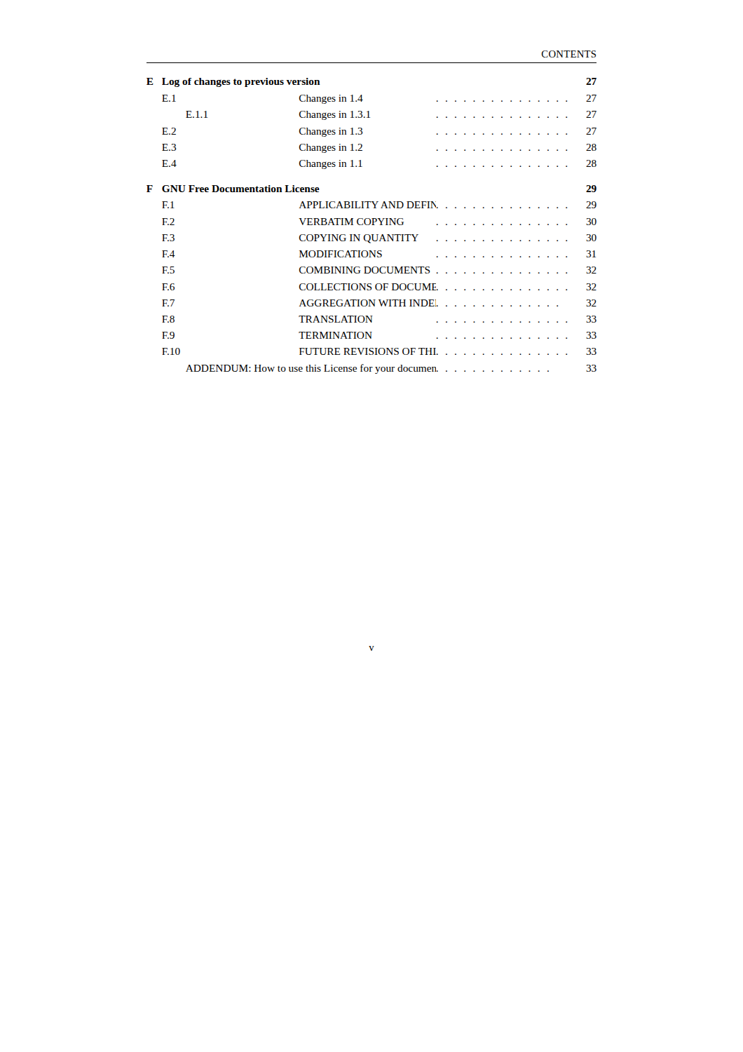CONTENTS
| E | Log of changes to previous version | 27 |
| | E.1 | Changes in 1.4 | . . . . . . . . . . . . . . . . . . . . . . . . . . . . . . . . . . . . . . | 27 |
| | E.1.1 | Changes in 1.3.1 | . . . . . . . . . . . . . . . . . . . . . . . . . . . . . . . . | 27 |
| | E.2 | Changes in 1.3 | . . . . . . . . . . . . . . . . . . . . . . . . . . . . . . . . . . . . . . | 27 |
| | E.3 | Changes in 1.2 | . . . . . . . . . . . . . . . . . . . . . . . . . . . . . . . . . . . . . . | 28 |
| | E.4 | Changes in 1.1 | . . . . . . . . . . . . . . . . . . . . . . . . . . . . . . . . . . . . . . | 28 |
| F | GNU Free Documentation License | 29 |
| | F.1 | APPLICABILITY AND DEFINITIONS | . . . . . . . . . . . . . . . . . . . . . . | 29 |
| | F.2 | VERBATIM COPYING | . . . . . . . . . . . . . . . . . . . . . . . . . . . . . . | 30 |
| | F.3 | COPYING IN QUANTITY | . . . . . . . . . . . . . . . . . . . . . . . . . . . . . | 30 |
| | F.4 | MODIFICATIONS | . . . . . . . . . . . . . . . . . . . . . . . . . . . . . . . . . | 31 |
| | F.5 | COMBINING DOCUMENTS | . . . . . . . . . . . . . . . . . . . . . . . . . . . | 32 |
| | F.6 | COLLECTIONS OF DOCUMENTS | . . . . . . . . . . . . . . . . . . . . . . . . | 32 |
| | F.7 | AGGREGATION WITH INDEPENDENT WORKS | . . . . . . . . . . . . . . | 32 |
| | F.8 | TRANSLATION | . . . . . . . . . . . . . . . . . . . . . . . . . . . . . . . . . . | 33 |
| | F.9 | TERMINATION | . . . . . . . . . . . . . . . . . . . . . . . . . . . . . . . . . . | 33 |
| | F.10 | FUTURE REVISIONS OF THIS LICENSE | . . . . . . . . . . . . . . . . . . | 33 |
| | ADDENDUM: How to use this License for your documents | . . . . . . . . . . . . . | 33 |
v